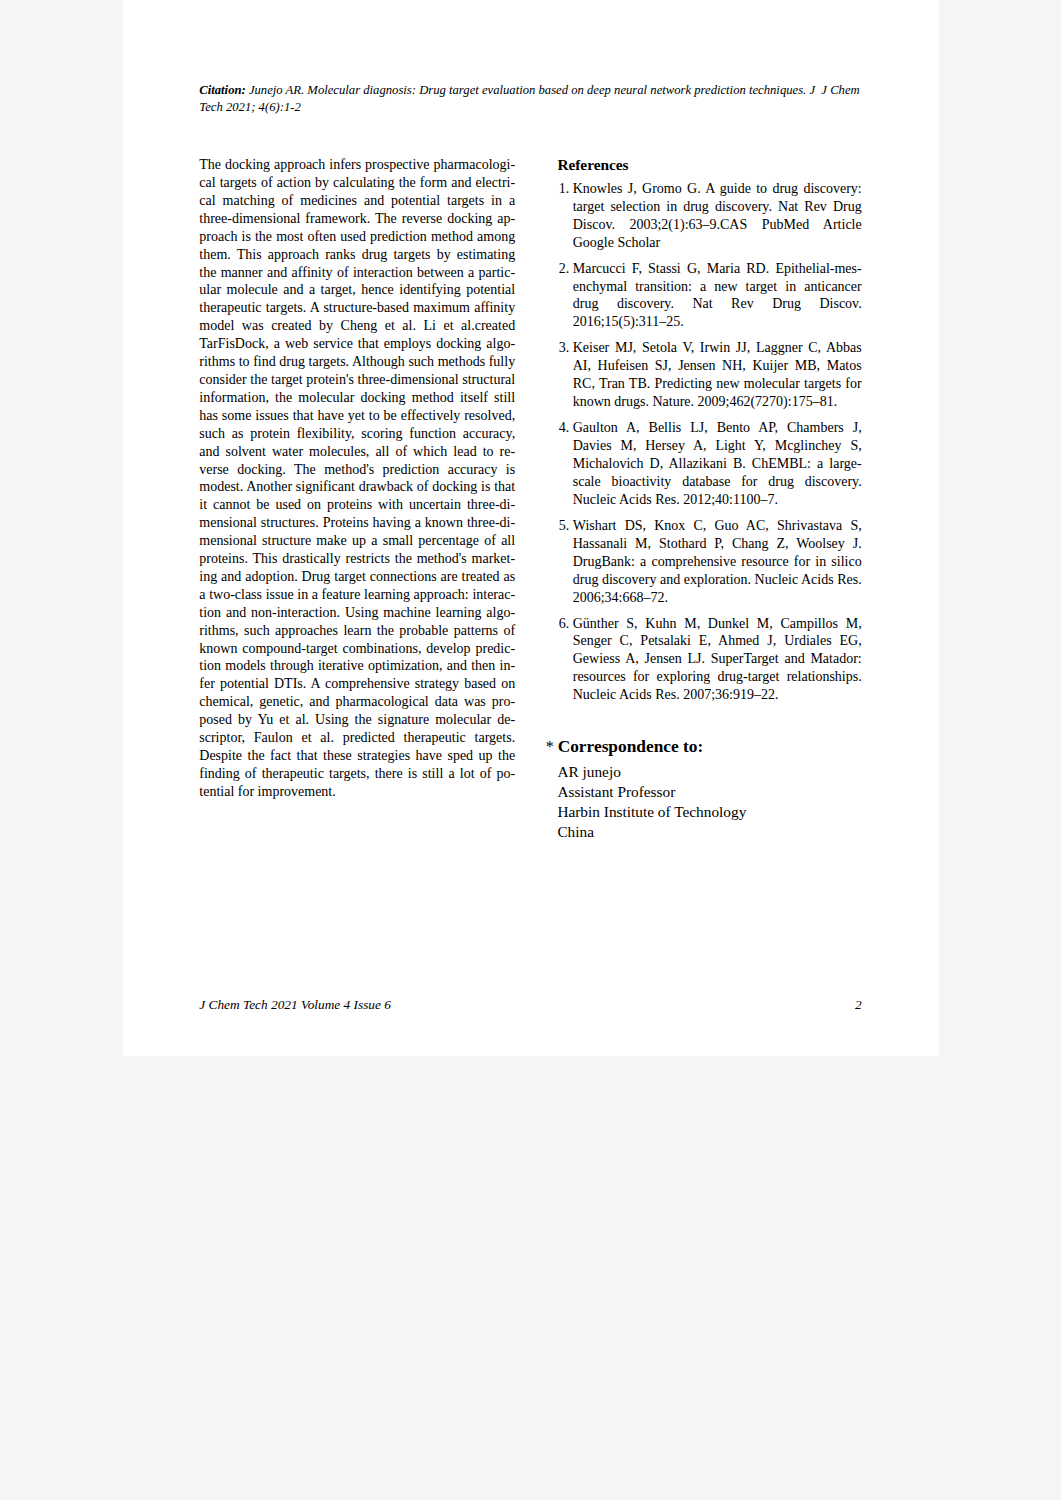Citation: Junejo AR. Molecular diagnosis: Drug target evaluation based on deep neural network prediction techniques. J J Chem Tech 2021; 4(6):1-2
The docking approach infers prospective pharmacological targets of action by calculating the form and electrical matching of medicines and potential targets in a three-dimensional framework. The reverse docking approach is the most often used prediction method among them. This approach ranks drug targets by estimating the manner and affinity of interaction between a particular molecule and a target, hence identifying potential therapeutic targets. A structure-based maximum affinity model was created by Cheng et al. Li et al.created TarFisDock, a web service that employs docking algorithms to find drug targets. Although such methods fully consider the target protein's three-dimensional structural information, the molecular docking method itself still has some issues that have yet to be effectively resolved, such as protein flexibility, scoring function accuracy, and solvent water molecules, all of which lead to reverse docking. The method's prediction accuracy is modest. Another significant drawback of docking is that it cannot be used on proteins with uncertain three-dimensional structures. Proteins having a known three-dimensional structure make up a small percentage of all proteins. This drastically restricts the method's marketing and adoption. Drug target connections are treated as a two-class issue in a feature learning approach: interaction and non-interaction. Using machine learning algorithms, such approaches learn the probable patterns of known compound-target combinations, develop prediction models through iterative optimization, and then infer potential DTIs. A comprehensive strategy based on chemical, genetic, and pharmacological data was proposed by Yu et al. Using the signature molecular descriptor, Faulon et al. predicted therapeutic targets. Despite the fact that these strategies have sped up the finding of therapeutic targets, there is still a lot of potential for improvement.
References
Knowles J, Gromo G. A guide to drug discovery: target selection in drug discovery. Nat Rev Drug Discov. 2003;2(1):63–9.CAS PubMed Article Google Scholar
Marcucci F, Stassi G, Maria RD. Epithelial-mesenchymal transition: a new target in anticancer drug discovery. Nat Rev Drug Discov. 2016;15(5):311–25.
Keiser MJ, Setola V, Irwin JJ, Laggner C, Abbas AI, Hufeisen SJ, Jensen NH, Kuijer MB, Matos RC, Tran TB. Predicting new molecular targets for known drugs. Nature. 2009;462(7270):175–81.
Gaulton A, Bellis LJ, Bento AP, Chambers J, Davies M, Hersey A, Light Y, Mcglinchey S, Michalovich D, Allazikani B. ChEMBL: a large-scale bioactivity database for drug discovery. Nucleic Acids Res. 2012;40:1100–7.
Wishart DS, Knox C, Guo AC, Shrivastava S, Hassanali M, Stothard P, Chang Z, Woolsey J. DrugBank: a comprehensive resource for in silico drug discovery and exploration. Nucleic Acids Res. 2006;34:668–72.
Günther S, Kuhn M, Dunkel M, Campillos M, Senger C, Petsalaki E, Ahmed J, Urdiales EG, Gewiess A, Jensen LJ. SuperTarget and Matador: resources for exploring drug-target relationships. Nucleic Acids Res. 2007;36:919–22.
*Correspondence to:
AR junejo
Assistant Professor
Harbin Institute of Technology
China
J Chem Tech 2021 Volume 4 Issue 6 2